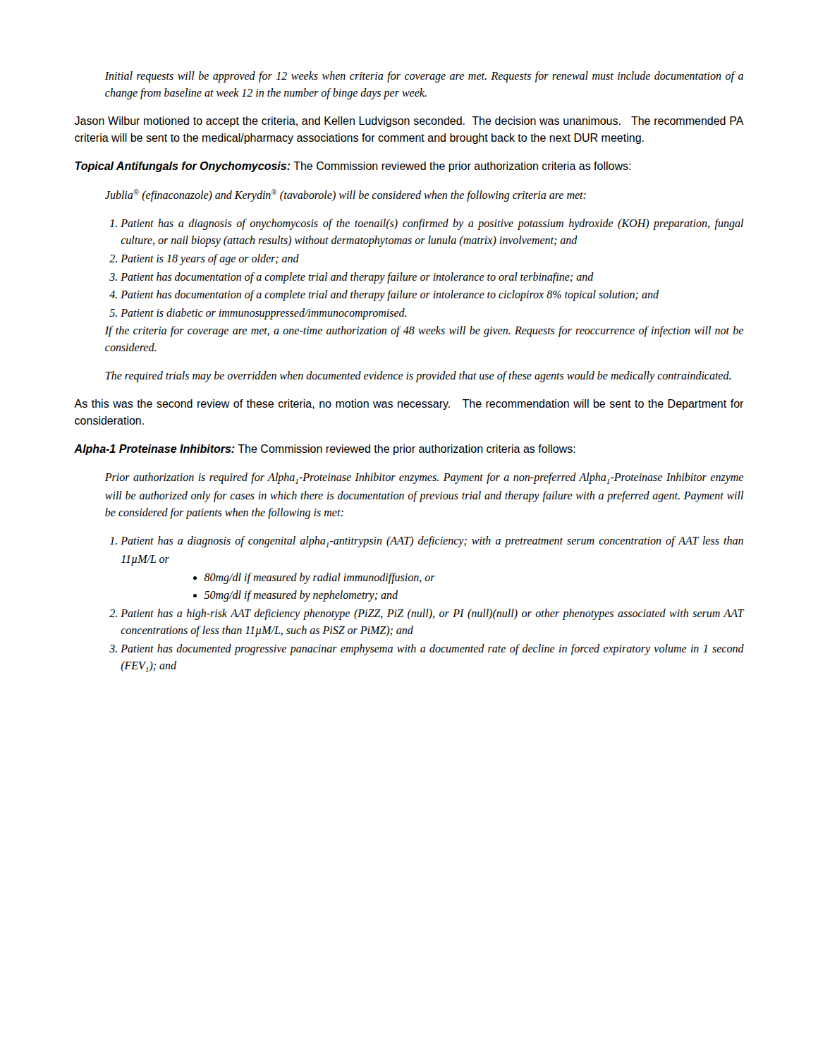Initial requests will be approved for 12 weeks when criteria for coverage are met. Requests for renewal must include documentation of a change from baseline at week 12 in the number of binge days per week.
Jason Wilbur motioned to accept the criteria, and Kellen Ludvigson seconded. The decision was unanimous. The recommended PA criteria will be sent to the medical/pharmacy associations for comment and brought back to the next DUR meeting.
Topical Antifungals for Onychomycosis: The Commission reviewed the prior authorization criteria as follows:
Jublia® (efinaconazole) and Kerydin® (tavaborole) will be considered when the following criteria are met:
Patient has a diagnosis of onychomycosis of the toenail(s) confirmed by a positive potassium hydroxide (KOH) preparation, fungal culture, or nail biopsy (attach results) without dermatophytomas or lunula (matrix) involvement; and
Patient is 18 years of age or older; and
Patient has documentation of a complete trial and therapy failure or intolerance to oral terbinafine; and
Patient has documentation of a complete trial and therapy failure or intolerance to ciclopirox 8% topical solution; and
Patient is diabetic or immunosuppressed/immunocompromised.
If the criteria for coverage are met, a one-time authorization of 48 weeks will be given. Requests for reoccurrence of infection will not be considered.
The required trials may be overridden when documented evidence is provided that use of these agents would be medically contraindicated.
As this was the second review of these criteria, no motion was necessary. The recommendation will be sent to the Department for consideration.
Alpha-1 Proteinase Inhibitors: The Commission reviewed the prior authorization criteria as follows:
Prior authorization is required for Alpha1-Proteinase Inhibitor enzymes. Payment for a non-preferred Alpha1-Proteinase Inhibitor enzyme will be authorized only for cases in which there is documentation of previous trial and therapy failure with a preferred agent. Payment will be considered for patients when the following is met:
Patient has a diagnosis of congenital alpha1-antitrypsin (AAT) deficiency; with a pretreatment serum concentration of AAT less than 11µM/L or
80mg/dl if measured by radial immunodiffusion, or
50mg/dl if measured by nephelometry; and
Patient has a high-risk AAT deficiency phenotype (PiZZ, PiZ (null), or PI (null)(null) or other phenotypes associated with serum AAT concentrations of less than 11µM/L, such as PiSZ or PiMZ); and
Patient has documented progressive panacinar emphysema with a documented rate of decline in forced expiratory volume in 1 second (FEV1); and